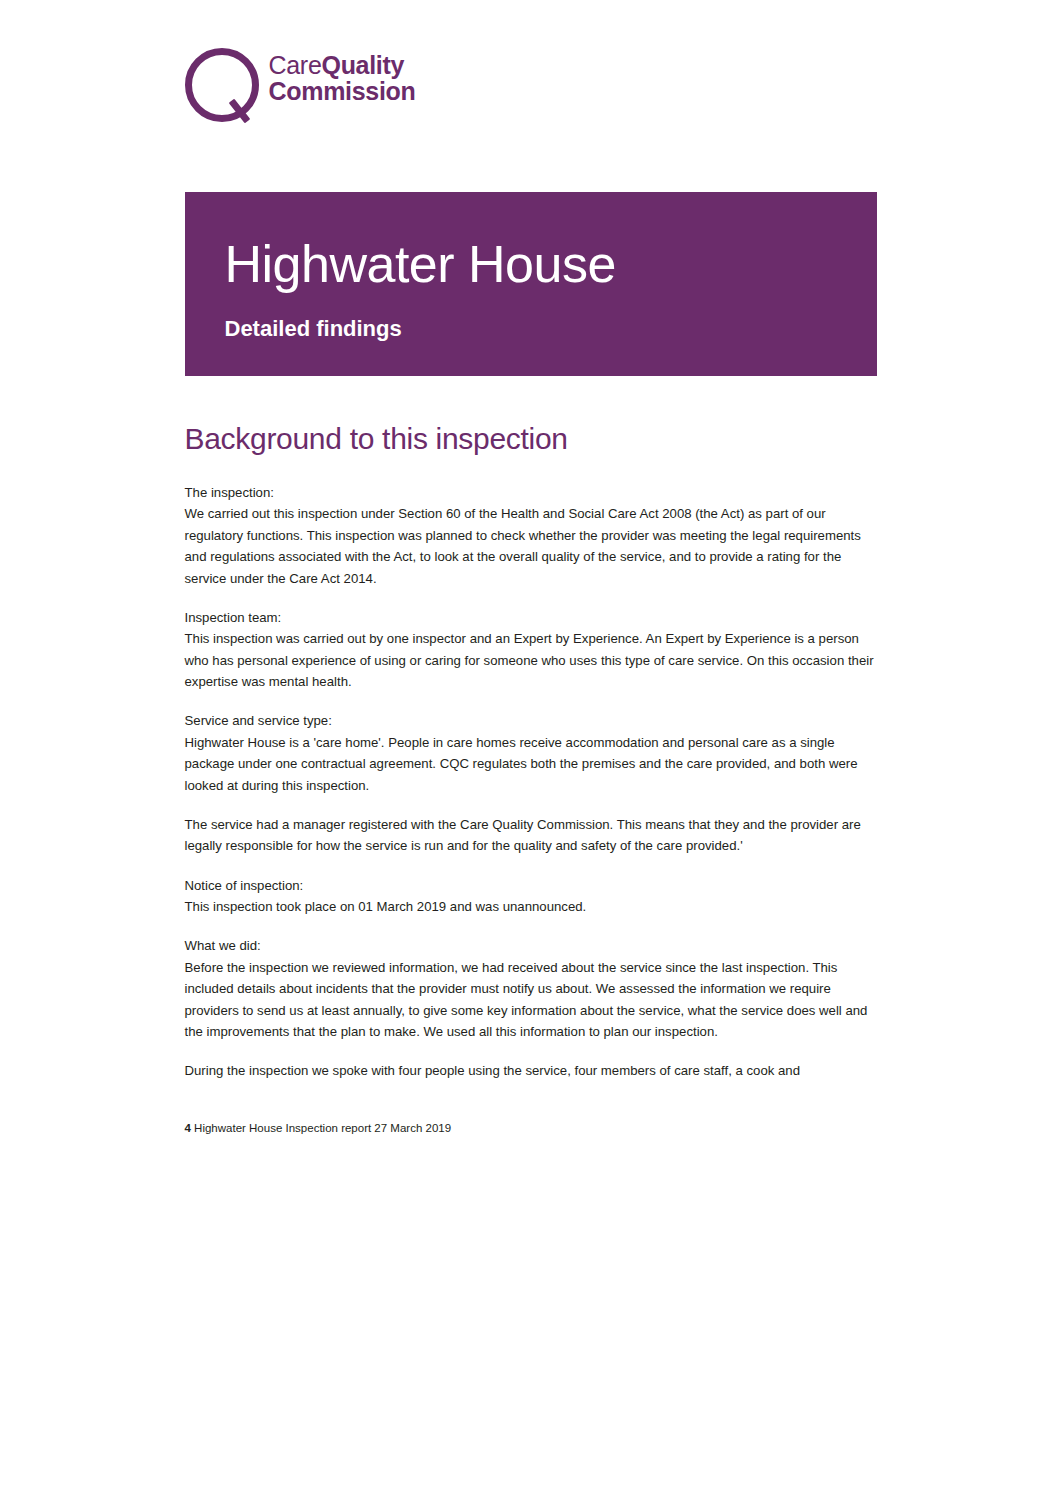Care Quality Commission
Highwater House
Detailed findings
Background to this inspection
The inspection:
We carried out this inspection under Section 60 of the Health and Social Care Act 2008 (the Act) as part of our regulatory functions. This inspection was planned to check whether the provider was meeting the legal requirements and regulations associated with the Act, to look at the overall quality of the service, and to provide a rating for the service under the Care Act 2014.
Inspection team:
This inspection was carried out by one inspector and an Expert by Experience. An Expert by Experience is a person who has personal experience of using or caring for someone who uses this type of care service. On this occasion their expertise was mental health.
Service and service type:
Highwater House is a 'care home'. People in care homes receive accommodation and personal care as a single package under one contractual agreement. CQC regulates both the premises and the care provided, and both were looked at during this inspection.
The service had a manager registered with the Care Quality Commission. This means that they and the provider are legally responsible for how the service is run and for the quality and safety of the care provided.'
Notice of inspection:
This inspection took place on 01 March 2019 and was unannounced.
What we did:
Before the inspection we reviewed information, we had received about the service since the last inspection. This included details about incidents that the provider must notify us about. We assessed the information we require providers to send us at least annually, to give some key information about the service, what the service does well and the improvements that the plan to make. We used all this information to plan our inspection.
During the inspection we spoke with four people using the service, four members of care staff, a cook and
4 Highwater House Inspection report 27 March 2019